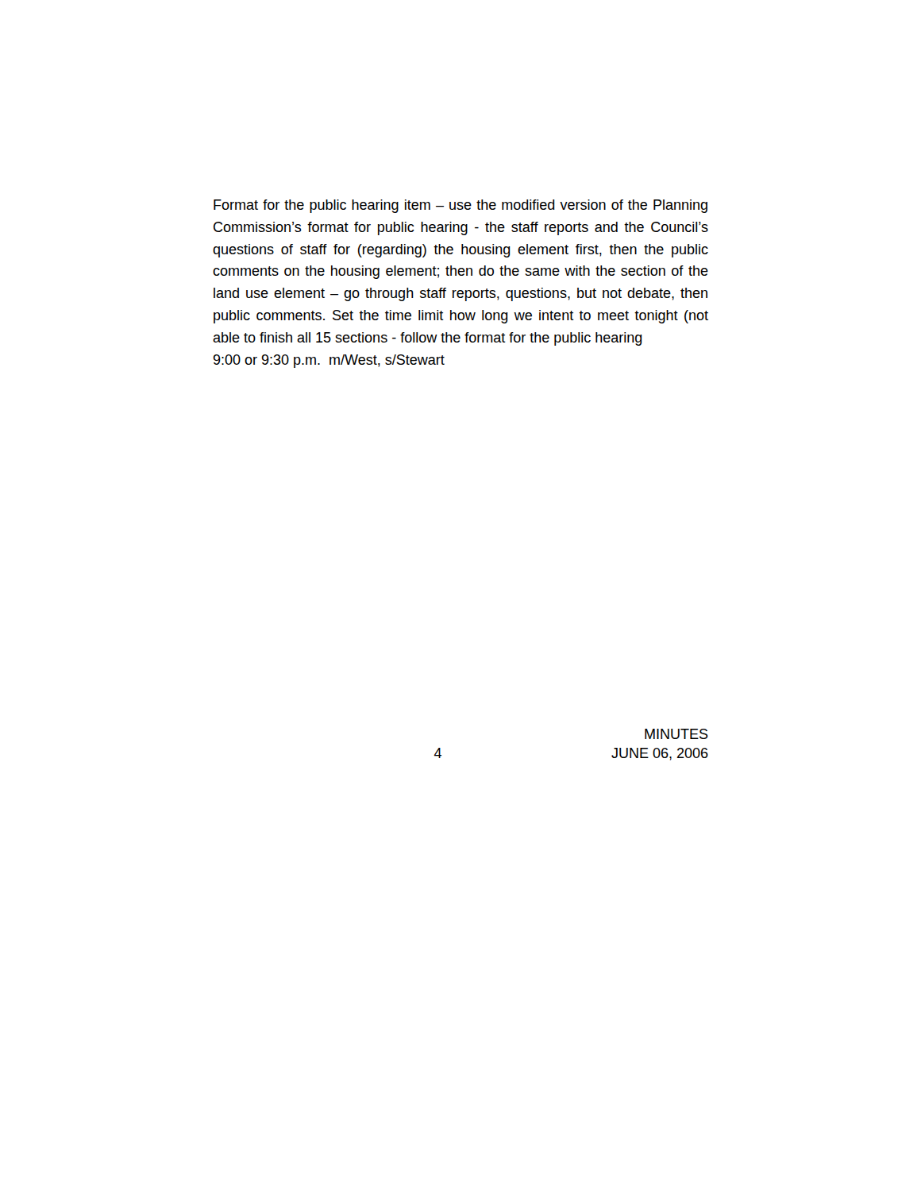Format for the public hearing item – use the modified version of the Planning Commission’s format for public hearing - the staff reports and the Council’s questions of staff for (regarding) the housing element first, then the public comments on the housing element; then do the same with the section of the land use element – go through staff reports, questions, but not debate, then public comments. Set the time limit how long we intent to meet tonight (not able to finish all 15 sections - follow the format for the public hearing
9:00 or 9:30 p.m. m/West, s/Stewart
4
MINUTES
JUNE 06, 2006